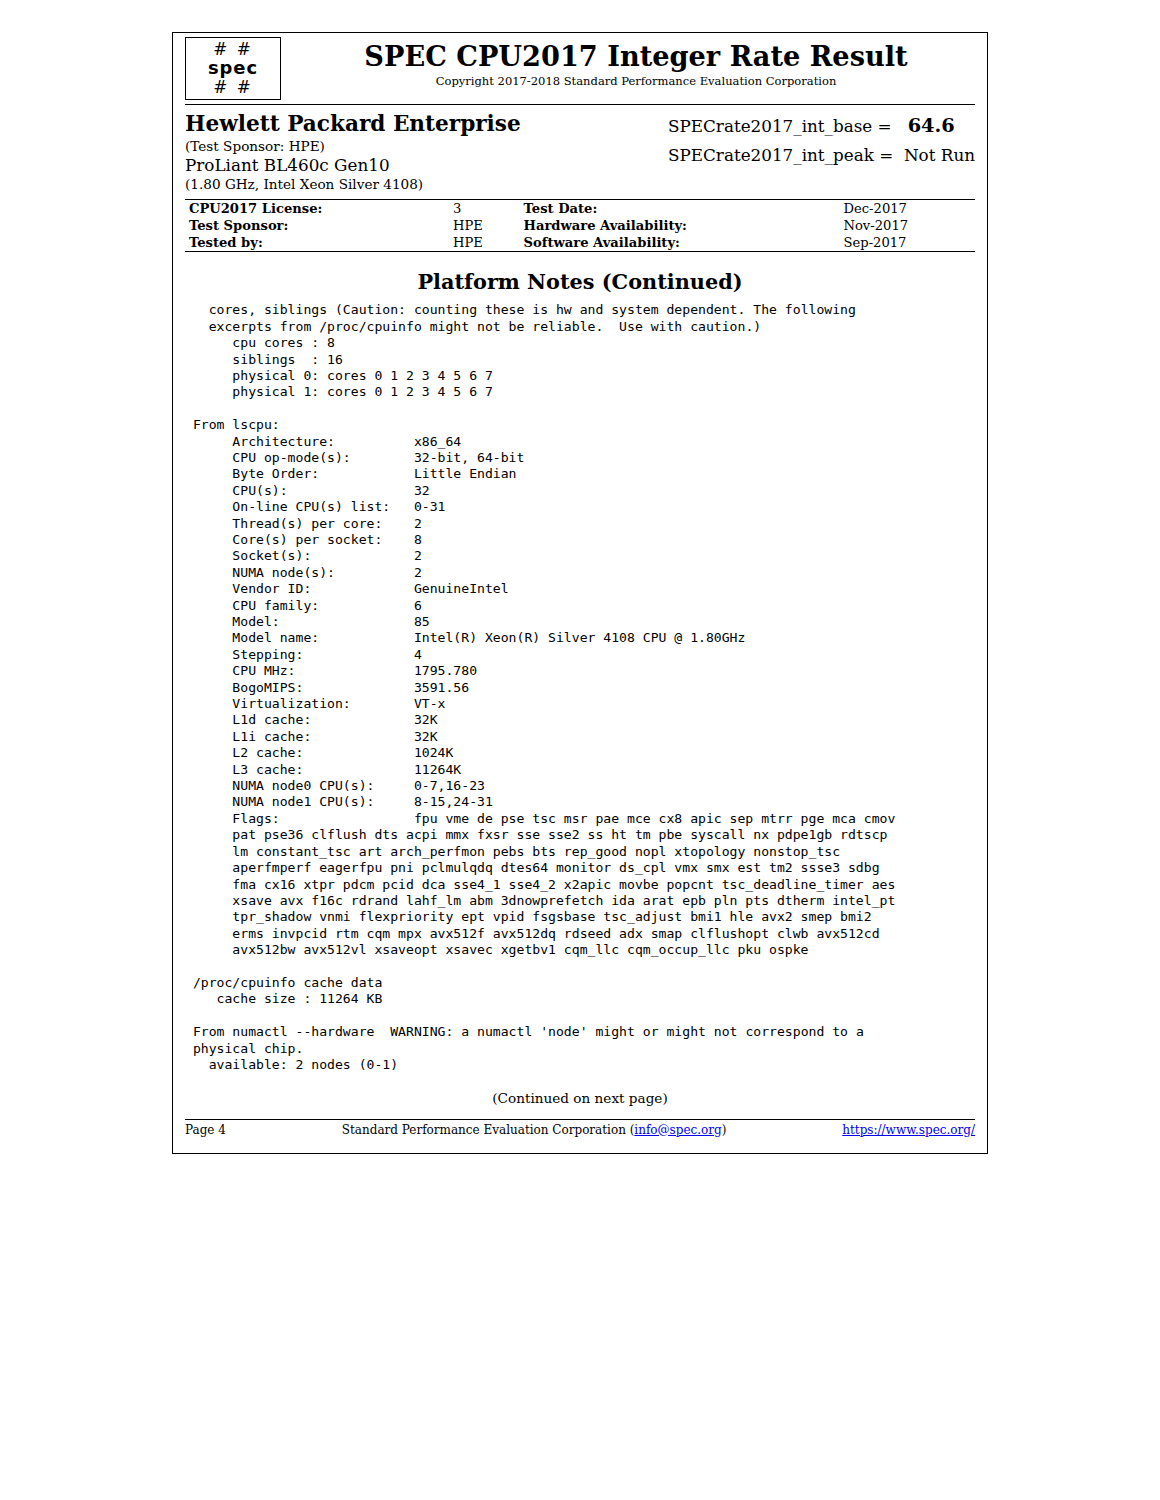# #
spec
# #
SPEC CPU2017 Integer Rate Result
Copyright 2017-2018 Standard Performance Evaluation Corporation
Hewlett Packard Enterprise
(Test Sponsor: HPE)
ProLiant BL460c Gen10
(1.80 GHz, Intel Xeon Silver 4108)
SPECrate2017_int_base = 64.6
SPECrate2017_int_peak = Not Run
| CPU2017 License: | 3 | Test Date: | Dec-2017 |
| Test Sponsor: | HPE | Hardware Availability: | Nov-2017 |
| Tested by: | HPE | Software Availability: | Sep-2017 |
Platform Notes (Continued)
   cores, siblings (Caution: counting these is hw and system dependent. The following
   excerpts from /proc/cpuinfo might not be reliable.  Use with caution.)
      cpu cores : 8
      siblings  : 16
      physical 0: cores 0 1 2 3 4 5 6 7
      physical 1: cores 0 1 2 3 4 5 6 7

 From lscpu:
      Architecture:          x86_64
      CPU op-mode(s):        32-bit, 64-bit
      Byte Order:            Little Endian
      CPU(s):                32
      On-line CPU(s) list:   0-31
      Thread(s) per core:    2
      Core(s) per socket:    8
      Socket(s):             2
      NUMA node(s):          2
      Vendor ID:             GenuineIntel
      CPU family:            6
      Model:                 85
      Model name:            Intel(R) Xeon(R) Silver 4108 CPU @ 1.80GHz
      Stepping:              4
      CPU MHz:               1795.780
      BogoMIPS:              3591.56
      Virtualization:        VT-x
      L1d cache:             32K
      L1i cache:             32K
      L2 cache:              1024K
      L3 cache:              11264K
      NUMA node0 CPU(s):     0-7,16-23
      NUMA node1 CPU(s):     8-15,24-31
      Flags:                 fpu vme de pse tsc msr pae mce cx8 apic sep mtrr pge mca cmov
      pat pse36 clflush dts acpi mmx fxsr sse sse2 ss ht tm pbe syscall nx pdpe1gb rdtscp
      lm constant_tsc art arch_perfmon pebs bts rep_good nopl xtopology nonstop_tsc
      aperfmperf eagerfpu pni pclmulqdq dtes64 monitor ds_cpl vmx smx est tm2 ssse3 sdbg
      fma cx16 xtpr pdcm pcid dca sse4_1 sse4_2 x2apic movbe popcnt tsc_deadline_timer aes
      xsave avx f16c rdrand lahf_lm abm 3dnowprefetch ida arat epb pln pts dtherm intel_pt
      tpr_shadow vnmi flexpriority ept vpid fsgsbase tsc_adjust bmi1 hle avx2 smep bmi2
      erms invpcid rtm cqm mpx avx512f avx512dq rdseed adx smap clflushopt clwb avx512cd
      avx512bw avx512vl xsaveopt xsavec xgetbv1 cqm_llc cqm_occup_llc pku ospke

 /proc/cpuinfo cache data
    cache size : 11264 KB

 From numactl --hardware  WARNING: a numactl 'node' might or might not correspond to a
 physical chip.
   available: 2 nodes (0-1)
(Continued on next page)
Page 4 Standard Performance Evaluation Corporation (info@spec.org) https://www.spec.org/